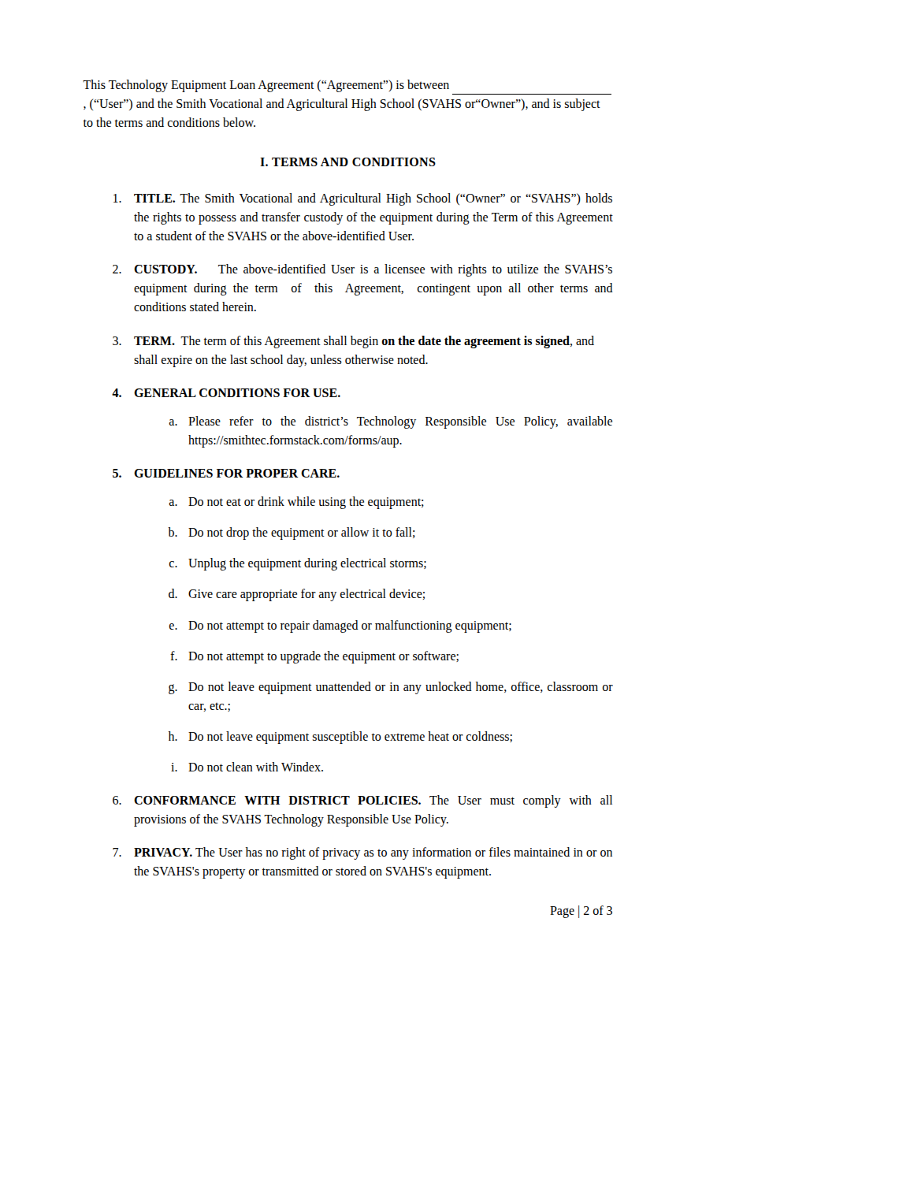This Technology Equipment Loan Agreement (“Agreement”) is between , (“User”) and the Smith Vocational and Agricultural High School (SVAHS or“Owner”), and is subject to the terms and conditions below.
I. TERMS AND CONDITIONS
TITLE. The Smith Vocational and Agricultural High School (“Owner” or “SVAHS”) holds the rights to possess and transfer custody of the equipment during the Term of this Agreement to a student of the SVAHS or the above-identified User.
CUSTODY. The above-identified User is a licensee with rights to utilize the SVAHS’s equipment during the term of this Agreement, contingent upon all other terms and conditions stated herein.
TERM. The term of this Agreement shall begin on the date the agreement is signed, and shall expire on the last school day, unless otherwise noted.
GENERAL CONDITIONS FOR USE.
Please refer to the district’s Technology Responsible Use Policy, available https://smithtec.formstack.com/forms/aup.
GUIDELINES FOR PROPER CARE.
Do not eat or drink while using the equipment;
Do not drop the equipment or allow it to fall;
Unplug the equipment during electrical storms;
Give care appropriate for any electrical device;
Do not attempt to repair damaged or malfunctioning equipment;
Do not attempt to upgrade the equipment or software;
Do not leave equipment unattended or in any unlocked home, office, classroom or car, etc.;
Do not leave equipment susceptible to extreme heat or coldness;
Do not clean with Windex.
CONFORMANCE WITH DISTRICT POLICIES. The User must comply with all provisions of the SVAHS Technology Responsible Use Policy.
PRIVACY. The User has no right of privacy as to any information or files maintained in or on the SVAHS's property or transmitted or stored on SVAHS's equipment.
Page | 2 of 3